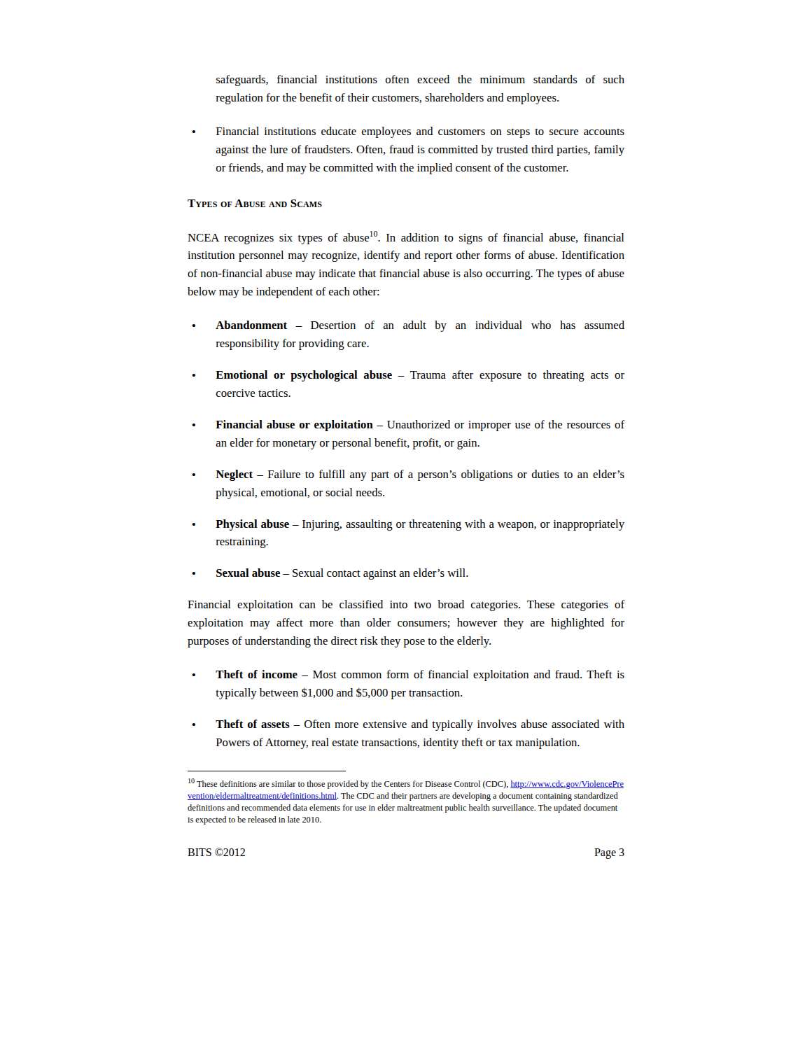safeguards, financial institutions often exceed the minimum standards of such regulation for the benefit of their customers, shareholders and employees.
Financial institutions educate employees and customers on steps to secure accounts against the lure of fraudsters. Often, fraud is committed by trusted third parties, family or friends, and may be committed with the implied consent of the customer.
Types of Abuse and Scams
NCEA recognizes six types of abuse10. In addition to signs of financial abuse, financial institution personnel may recognize, identify and report other forms of abuse. Identification of non-financial abuse may indicate that financial abuse is also occurring. The types of abuse below may be independent of each other:
Abandonment – Desertion of an adult by an individual who has assumed responsibility for providing care.
Emotional or psychological abuse – Trauma after exposure to threating acts or coercive tactics.
Financial abuse or exploitation – Unauthorized or improper use of the resources of an elder for monetary or personal benefit, profit, or gain.
Neglect – Failure to fulfill any part of a person’s obligations or duties to an elder’s physical, emotional, or social needs.
Physical abuse – Injuring, assaulting or threatening with a weapon, or inappropriately restraining.
Sexual abuse – Sexual contact against an elder’s will.
Financial exploitation can be classified into two broad categories. These categories of exploitation may affect more than older consumers; however they are highlighted for purposes of understanding the direct risk they pose to the elderly.
Theft of income – Most common form of financial exploitation and fraud. Theft is typically between $1,000 and $5,000 per transaction.
Theft of assets – Often more extensive and typically involves abuse associated with Powers of Attorney, real estate transactions, identity theft or tax manipulation.
10 These definitions are similar to those provided by the Centers for Disease Control (CDC), http://www.cdc.gov/ViolencePrevention/eldermaltreatment/definitions.html. The CDC and their partners are developing a document containing standardized definitions and recommended data elements for use in elder maltreatment public health surveillance. The updated document is expected to be released in late 2010.
BITS ©2012
Page 3